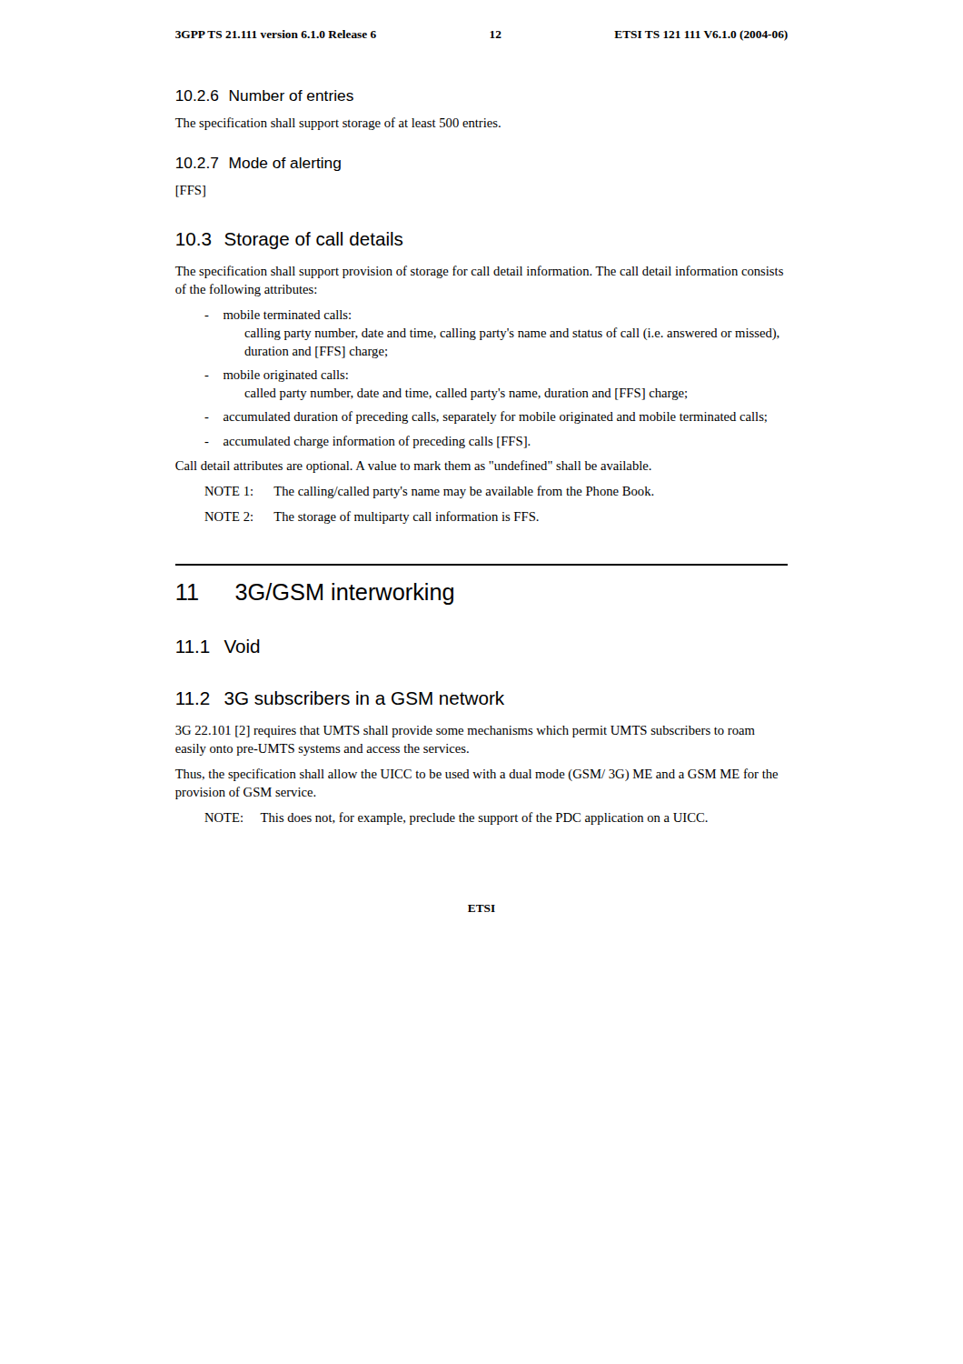3GPP TS 21.111 version 6.1.0 Release 6 12 ETSI TS 121 111 V6.1.0 (2004-06)
10.2.6 Number of entries
The specification shall support storage of at least 500 entries.
10.2.7 Mode of alerting
[FFS]
10.3 Storage of call details
The specification shall support provision of storage for call detail information. The call detail information consists of the following attributes:
mobile terminated calls: calling party number, date and time, calling party's name and status of call (i.e. answered or missed), duration and [FFS] charge;
mobile originated calls: called party number, date and time, called party's name, duration and [FFS] charge;
accumulated duration of preceding calls, separately for mobile originated and mobile terminated calls;
accumulated charge information of preceding calls [FFS].
Call detail attributes are optional. A value to mark them as "undefined" shall be available.
NOTE 1: The calling/called party's name may be available from the Phone Book.
NOTE 2: The storage of multiparty call information is FFS.
113G/GSM interworking
11.1 Void
11.23G subscribers in a GSM network
3G 22.101 [2] requires that UMTS shall provide some mechanisms which permit UMTS subscribers to roam easily onto pre-UMTS systems and access the services.
Thus, the specification shall allow the UICC to be used with a dual mode (GSM/ 3G) ME and a GSM ME for the provision of GSM service.
NOTE: This does not, for example, preclude the support of the PDC application on a UICC.
ETSI